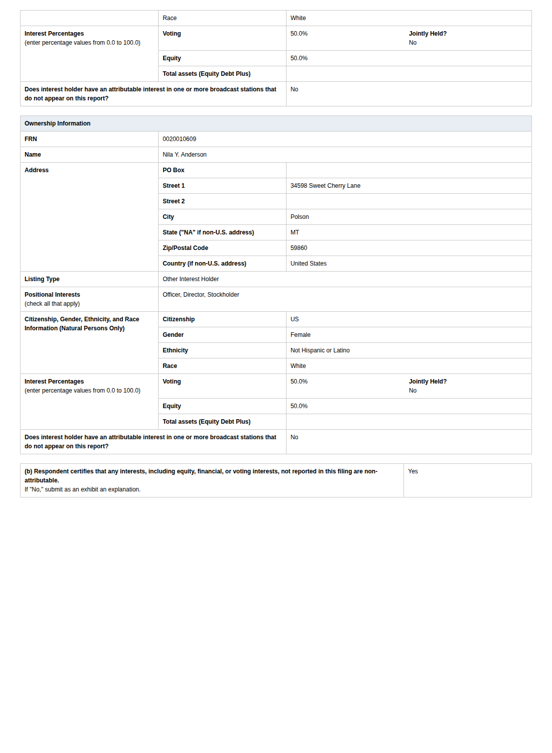| | Race | White |
| Interest Percentages (enter percentage values from 0.0 to 100.0) | Voting | / 50.0% / Jointly Held? No / |
| Equity | 50.0% |
| Total assets (Equity Debt Plus) | |
| Does interest holder have an attributable interest in one or more broadcast stations that do not appear on this report? | No |
| Ownership Information |
| FRN | 0020010609 |
| Name | Nila Y. Anderson |
| Address | PO Box | |
| Street 1 | 34598 Sweet Cherry Lane |
| Street 2 | |
| City | Polson |
| State ("NA" if non-U.S. address) | MT |
| Zip/Postal Code | 59860 |
| Country (if non-U.S. address) | United States |
| Listing Type | Other Interest Holder |
| Positional Interests (check all that apply) | Officer, Director, Stockholder |
| Citizenship, Gender, Ethnicity, and Race Information (Natural Persons Only) | Citizenship | US |
| Gender | Female |
| Ethnicity | Not Hispanic or Latino |
| Race | White |
| Interest Percentages (enter percentage values from 0.0 to 100.0) | Voting | / 50.0% / Jointly Held? No / |
| Equity | 50.0% |
| Total assets (Equity Debt Plus) | |
| Does interest holder have an attributable interest in one or more broadcast stations that do not appear on this report? | No |
| (b) Respondent certifies that any interests, including equity, financial, or voting interests, not reported in this filing are non-attributable. If "No," submit as an exhibit an explanation. | Yes |